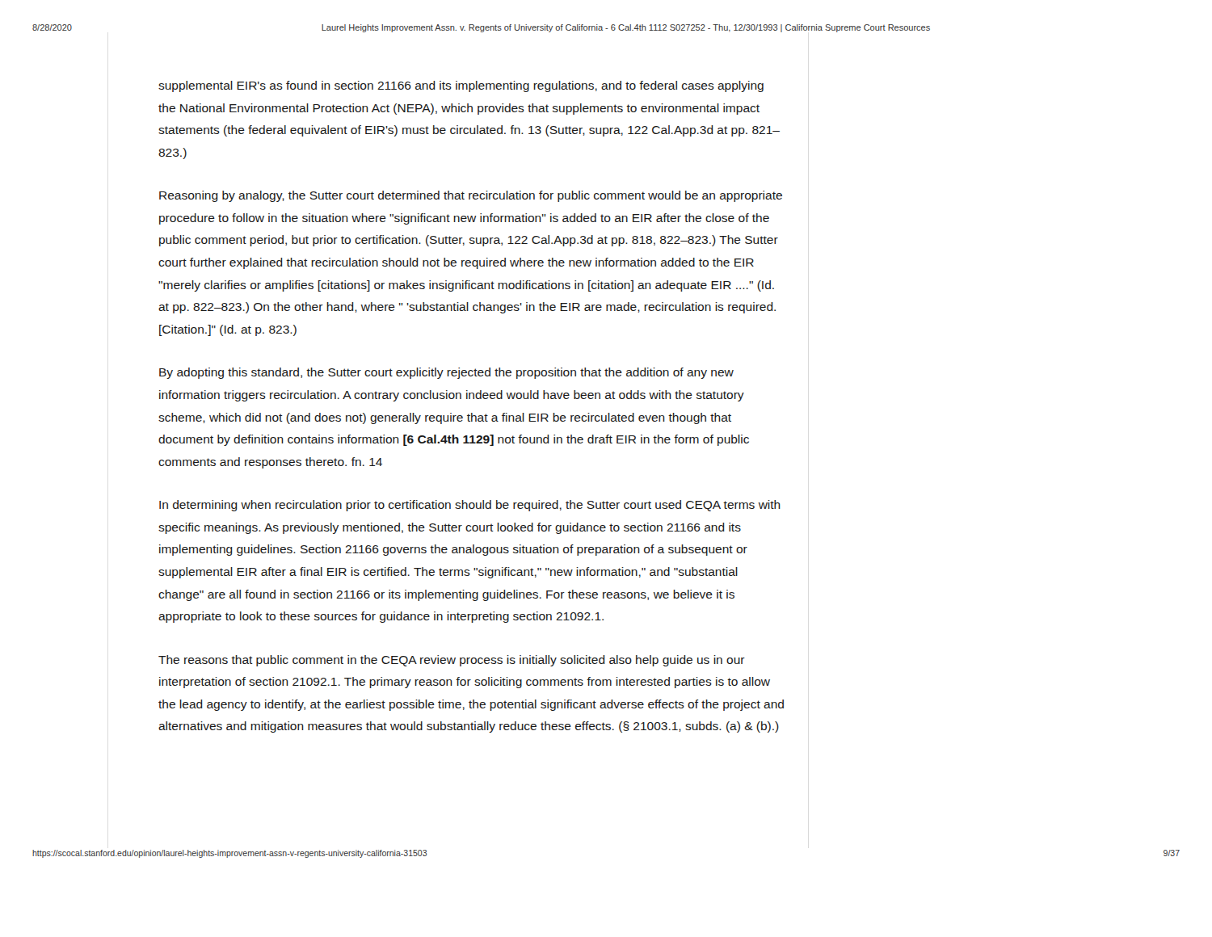8/28/2020
Laurel Heights Improvement Assn. v. Regents of University of California - 6 Cal.4th 1112 S027252 - Thu, 12/30/1993 | California Supreme Court Resources
supplemental EIR's as found in section 21166 and its implementing regulations, and to federal cases applying the National Environmental Protection Act (NEPA), which provides that supplements to environmental impact statements (the federal equivalent of EIR's) must be circulated. fn. 13 (Sutter, supra, 122 Cal.App.3d at pp. 821–823.)
Reasoning by analogy, the Sutter court determined that recirculation for public comment would be an appropriate procedure to follow in the situation where "significant new information" is added to an EIR after the close of the public comment period, but prior to certification. (Sutter, supra, 122 Cal.App.3d at pp. 818, 822–823.) The Sutter court further explained that recirculation should not be required where the new information added to the EIR "merely clarifies or amplifies [citations] or makes insignificant modifications in [citation] an adequate EIR ...." (Id. at pp. 822–823.) On the other hand, where " 'substantial changes' in the EIR are made, recirculation is required. [Citation.]" (Id. at p. 823.)
By adopting this standard, the Sutter court explicitly rejected the proposition that the addition of any new information triggers recirculation. A contrary conclusion indeed would have been at odds with the statutory scheme, which did not (and does not) generally require that a final EIR be recirculated even though that document by definition contains information [6 Cal.4th 1129] not found in the draft EIR in the form of public comments and responses thereto. fn. 14
In determining when recirculation prior to certification should be required, the Sutter court used CEQA terms with specific meanings. As previously mentioned, the Sutter court looked for guidance to section 21166 and its implementing guidelines. Section 21166 governs the analogous situation of preparation of a subsequent or supplemental EIR after a final EIR is certified. The terms "significant," "new information," and "substantial change" are all found in section 21166 or its implementing guidelines. For these reasons, we believe it is appropriate to look to these sources for guidance in interpreting section 21092.1.
The reasons that public comment in the CEQA review process is initially solicited also help guide us in our interpretation of section 21092.1. The primary reason for soliciting comments from interested parties is to allow the lead agency to identify, at the earliest possible time, the potential significant adverse effects of the project and alternatives and mitigation measures that would substantially reduce these effects. (§ 21003.1, subds. (a) & (b).)
https://scocal.stanford.edu/opinion/laurel-heights-improvement-assn-v-regents-university-california-31503
9/37